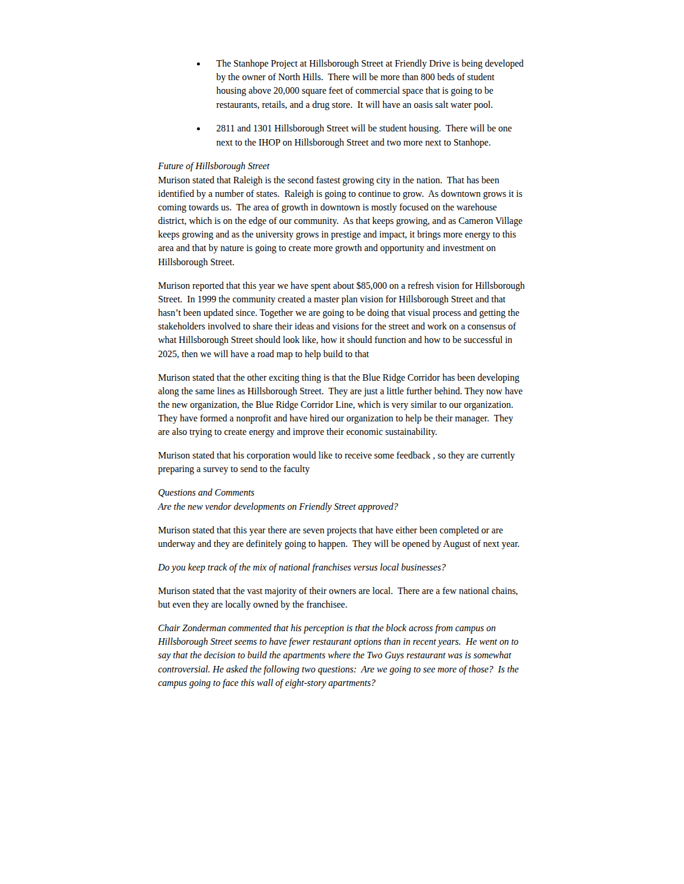The Stanhope Project at Hillsborough Street at Friendly Drive is being developed by the owner of North Hills. There will be more than 800 beds of student housing above 20,000 square feet of commercial space that is going to be restaurants, retails, and a drug store. It will have an oasis salt water pool.
2811 and 1301 Hillsborough Street will be student housing. There will be one next to the IHOP on Hillsborough Street and two more next to Stanhope.
Future of Hillsborough Street
Murison stated that Raleigh is the second fastest growing city in the nation. That has been identified by a number of states. Raleigh is going to continue to grow. As downtown grows it is coming towards us. The area of growth in downtown is mostly focused on the warehouse district, which is on the edge of our community. As that keeps growing, and as Cameron Village keeps growing and as the university grows in prestige and impact, it brings more energy to this area and that by nature is going to create more growth and opportunity and investment on Hillsborough Street.
Murison reported that this year we have spent about $85,000 on a refresh vision for Hillsborough Street. In 1999 the community created a master plan vision for Hillsborough Street and that hasn’t been updated since. Together we are going to be doing that visual process and getting the stakeholders involved to share their ideas and visions for the street and work on a consensus of what Hillsborough Street should look like, how it should function and how to be successful in 2025, then we will have a road map to help build to that
Murison stated that the other exciting thing is that the Blue Ridge Corridor has been developing along the same lines as Hillsborough Street. They are just a little further behind. They now have the new organization, the Blue Ridge Corridor Line, which is very similar to our organization. They have formed a nonprofit and have hired our organization to help be their manager. They are also trying to create energy and improve their economic sustainability.
Murison stated that his corporation would like to receive some feedback , so they are currently preparing a survey to send to the faculty
Questions and Comments
Are the new vendor developments on Friendly Street approved?
Murison stated that this year there are seven projects that have either been completed or are underway and they are definitely going to happen. They will be opened by August of next year.
Do you keep track of the mix of national franchises versus local businesses?
Murison stated that the vast majority of their owners are local. There are a few national chains, but even they are locally owned by the franchisee.
Chair Zonderman commented that his perception is that the block across from campus on Hillsborough Street seems to have fewer restaurant options than in recent years. He went on to say that the decision to build the apartments where the Two Guys restaurant was is somewhat controversial. He asked the following two questions: Are we going to see more of those? Is the campus going to face this wall of eight-story apartments?